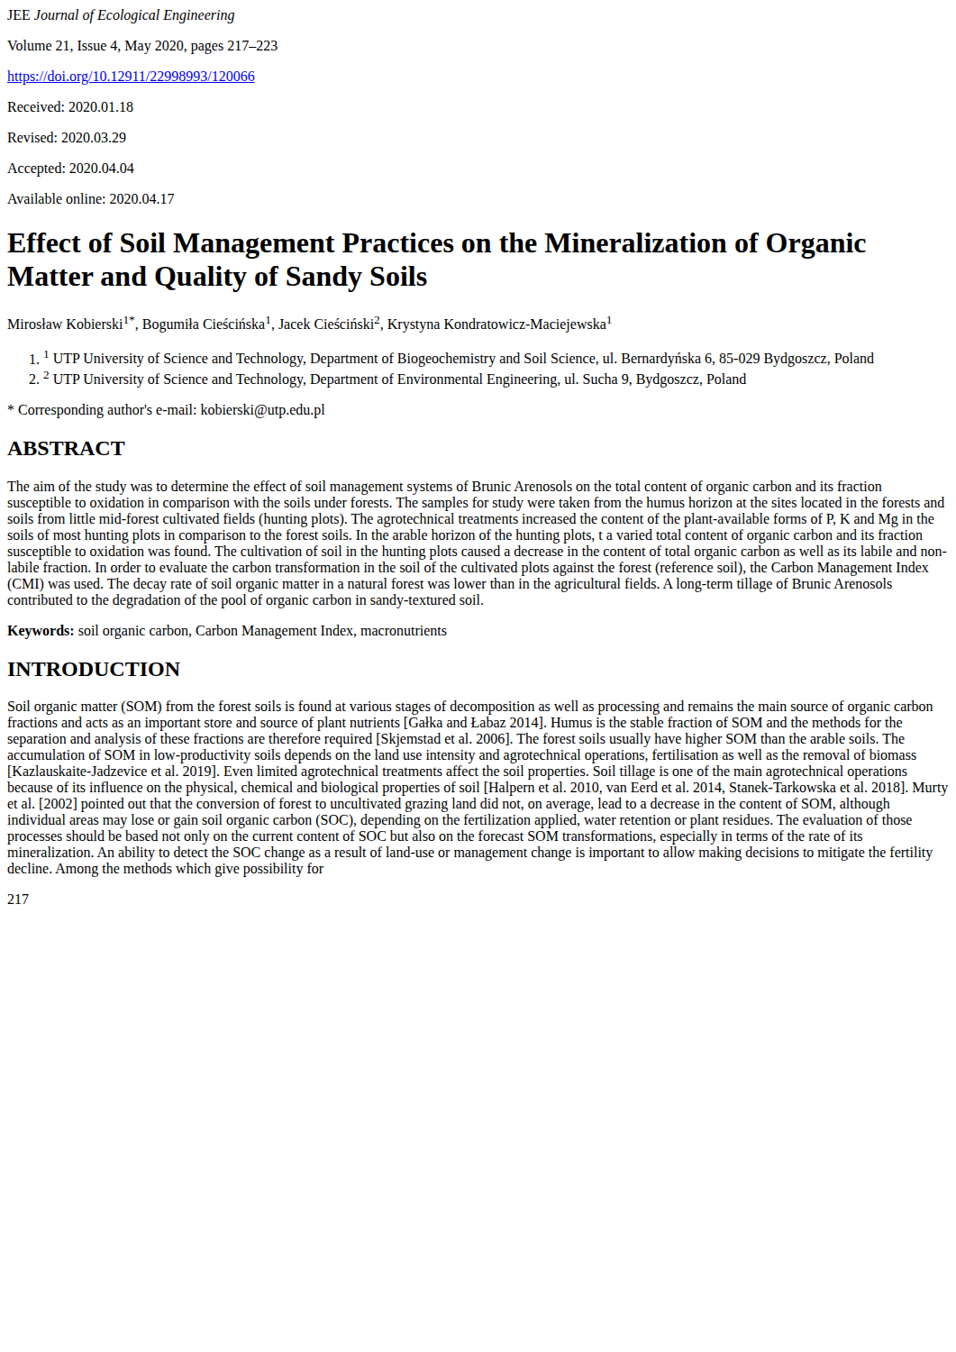JEE Journal of Ecological Engineering
Volume 21, Issue 4, May 2020, pages 217–223
https://doi.org/10.12911/22998993/120066
Received: 2020.01.18
Revised: 2020.03.29
Accepted: 2020.04.04
Available online: 2020.04.17
Effect of Soil Management Practices on the Mineralization of Organic Matter and Quality of Sandy Soils
Mirosław Kobierski1*, Bogumiła Cieścińska1, Jacek Cieściński2, Krystyna Kondratowicz-Maciejewska1
1 UTP University of Science and Technology, Department of Biogeochemistry and Soil Science, ul. Bernardyńska 6, 85-029 Bydgoszcz, Poland
2 UTP University of Science and Technology, Department of Environmental Engineering, ul. Sucha 9, Bydgoszcz, Poland
* Corresponding author's e-mail: kobierski@utp.edu.pl
ABSTRACT
The aim of the study was to determine the effect of soil management systems of Brunic Arenosols on the total content of organic carbon and its fraction susceptible to oxidation in comparison with the soils under forests. The samples for study were taken from the humus horizon at the sites located in the forests and soils from little mid-forest cultivated fields (hunting plots). The agrotechnical treatments increased the content of the plant-available forms of P, K and Mg in the soils of most hunting plots in comparison to the forest soils. In the arable horizon of the hunting plots, t a varied total content of organic carbon and its fraction susceptible to oxidation was found. The cultivation of soil in the hunting plots caused a decrease in the content of total organic carbon as well as its labile and non-labile fraction. In order to evaluate the carbon transformation in the soil of the cultivated plots against the forest (reference soil), the Carbon Management Index (CMI) was used. The decay rate of soil organic matter in a natural forest was lower than in the agricultural fields. A long-term tillage of Brunic Arenosols contributed to the degradation of the pool of organic carbon in sandy-textured soil.
Keywords: soil organic carbon, Carbon Management Index, macronutrients
INTRODUCTION
Soil organic matter (SOM) from the forest soils is found at various stages of decomposition as well as processing and remains the main source of organic carbon fractions and acts as an important store and source of plant nutrients [Gałka and Łabaz 2014]. Humus is the stable fraction of SOM and the methods for the separation and analysis of these fractions are therefore required [Skjemstad et al. 2006]. The forest soils usually have higher SOM than the arable soils. The accumulation of SOM in low-productivity soils depends on the land use intensity and agrotechnical operations, fertilisation as well as the removal of biomass [Kazlauskaite-Jadzevice et al. 2019]. Even limited agrotechnical treatments affect the soil properties. Soil tillage is one of the main agrotechnical operations because of its influence on the physical, chemical and biological properties of soil [Halpern et al. 2010, van Eerd et al. 2014, Stanek-Tarkowska et al. 2018]. Murty et al. [2002] pointed out that the conversion of forest to uncultivated grazing land did not, on average, lead to a decrease in the content of SOM, although individual areas may lose or gain soil organic carbon (SOC), depending on the fertilization applied, water retention or plant residues. The evaluation of those processes should be based not only on the current content of SOC but also on the forecast SOM transformations, especially in terms of the rate of its mineralization. An ability to detect the SOC change as a result of land-use or management change is important to allow making decisions to mitigate the fertility decline. Among the methods which give possibility for
217